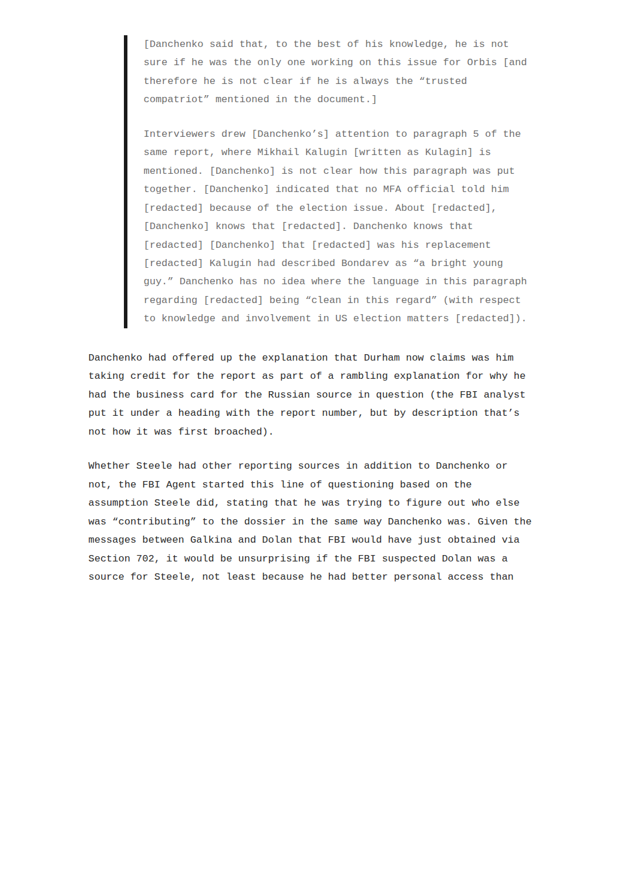[Danchenko said that, to the best of his knowledge, he is not sure if he was the only one working on this issue for Orbis [and therefore he is not clear if he is always the “trusted compatriot” mentioned in the document.]
Interviewers drew [Danchenko’s] attention to paragraph 5 of the same report, where Mikhail Kalugin [written as Kulagin] is mentioned. [Danchenko] is not clear how this paragraph was put together. [Danchenko] indicated that no MFA official told him [redacted] because of the election issue. About [redacted], [Danchenko] knows that [redacted]. Danchenko knows that [redacted] [Danchenko] that [redacted] was his replacement [redacted] Kalugin had described Bondarev as “a bright young guy.” Danchenko has no idea where the language in this paragraph regarding [redacted] being “clean in this regard” (with respect to knowledge and involvement in US election matters [redacted]).
Danchenko had offered up the explanation that Durham now claims was him taking credit for the report as part of a rambling explanation for why he had the business card for the Russian source in question (the FBI analyst put it under a heading with the report number, but by description that’s not how it was first broached).
Whether Steele had other reporting sources in addition to Danchenko or not, the FBI Agent started this line of questioning based on the assumption Steele did, stating that he was trying to figure out who else was “contributing” to the dossier in the same way Danchenko was. Given the messages between Galkina and Dolan that FBI would have just obtained via Section 702, it would be unsurprising if the FBI suspected Dolan was a source for Steele, not least because he had better personal access than